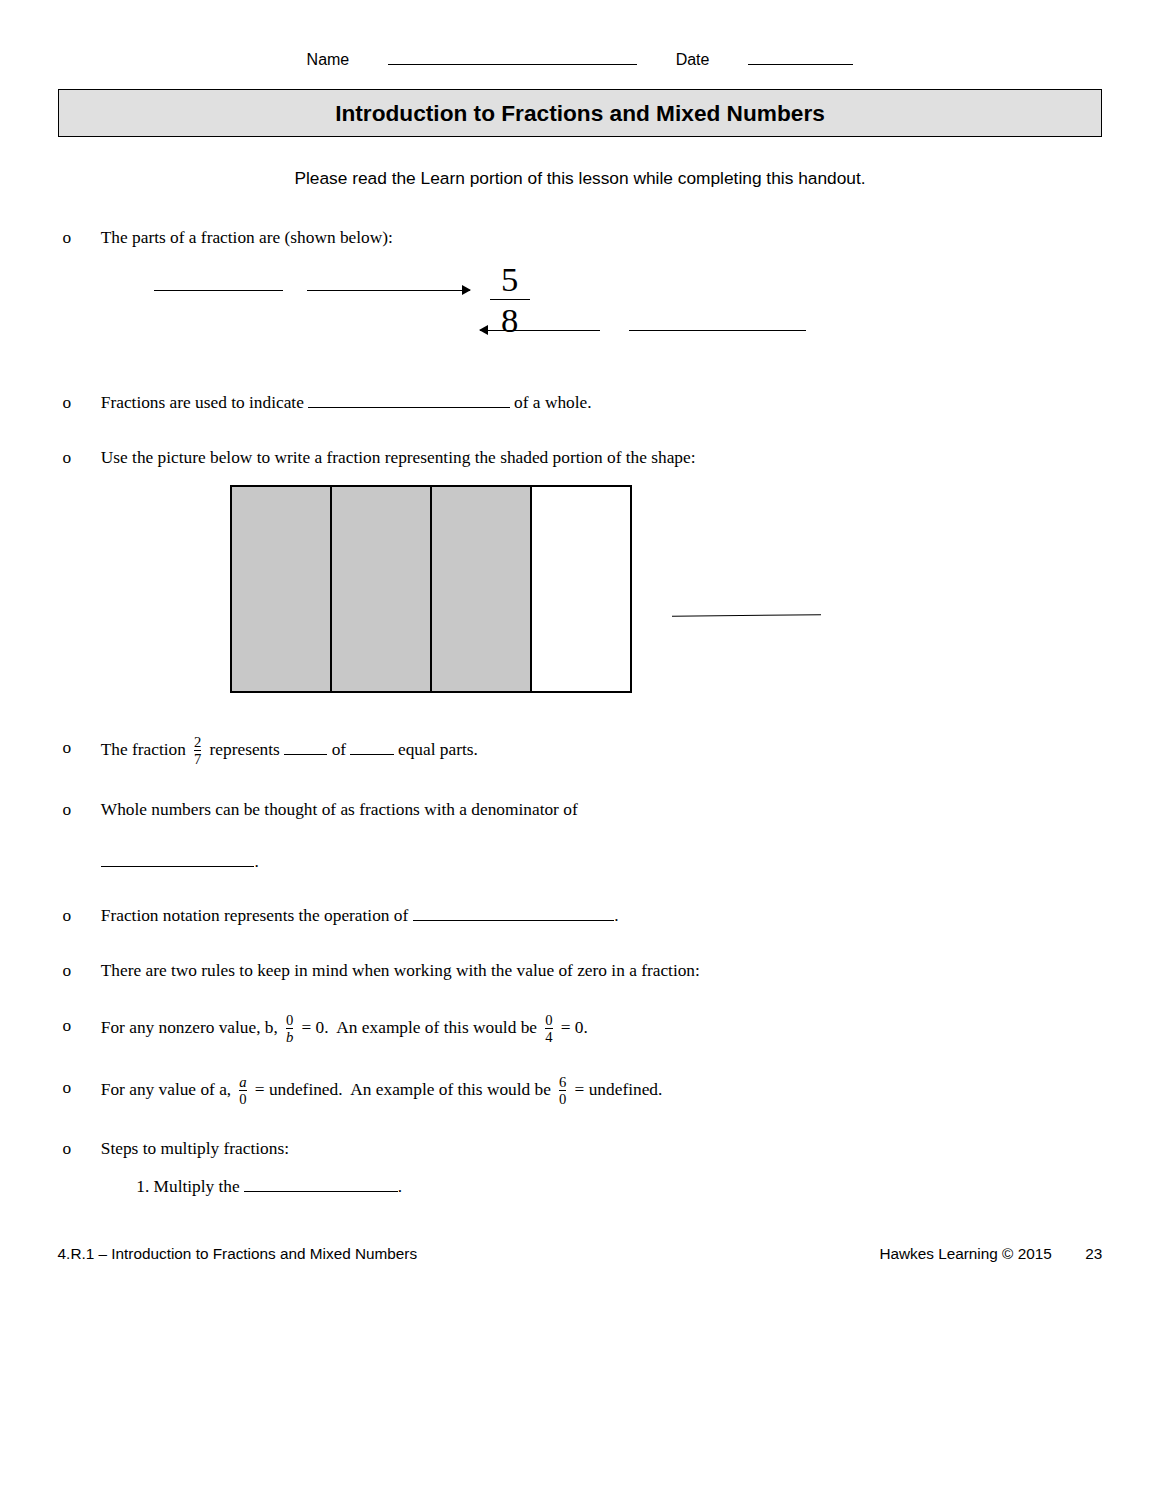Name Date
Introduction to Fractions and Mixed Numbers
Please read the Learn portion of this lesson while completing this handout.
The parts of a fraction are (shown below):
5 8
Fractions are used to indicate of a whole.
Use the picture below to write a fraction representing the shaded portion of the shape:
The fraction 27 represents of equal parts.
Whole numbers can be thought of as fractions with a denominator of
.
Fraction notation represents the operation of .
There are two rules to keep in mind when working with the value of zero in a fraction:
For any nonzero value, b, 0 b = 0. An example of this would be 04 = 0.
For any value of a, a 0 = undefined. An example of this would be 60 = undefined.
Steps to multiply fractions:
Multiply the .
4.R.1 – Introduction to Fractions and Mixed Numbers Hawkes Learning © 201523